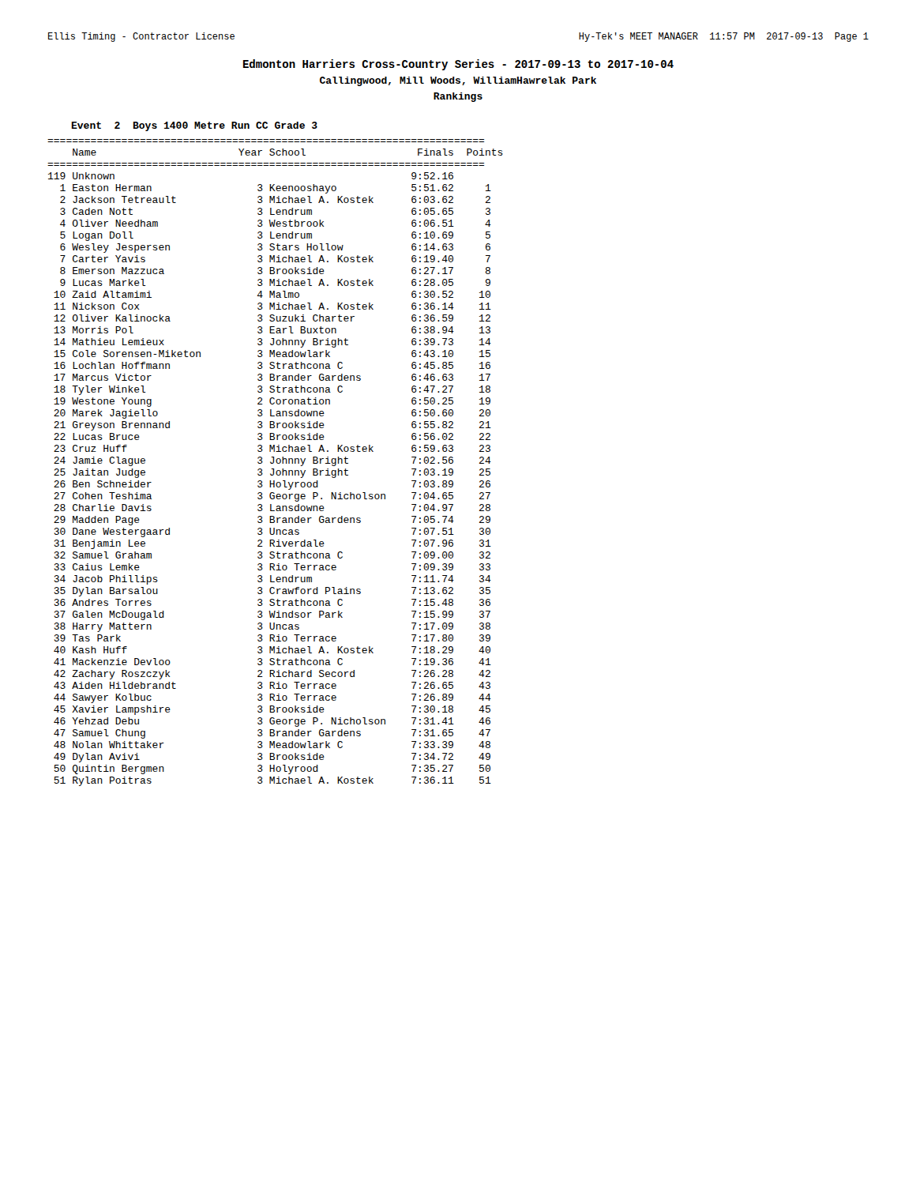Ellis Timing - Contractor License Hy-Tek's MEET MANAGER 11:57 PM 2017-09-13 Page 1
Edmonton Harriers Cross-Country Series - 2017-09-13 to 2017-10-04
Callingwood, Mill Woods, WilliamHawrelak Park
Rankings
Event 2 Boys 1400 Metre Run CC Grade 3
=======================================================================
    Name                       Year School                  Finals  Points
=======================================================================
119 Unknown                                                9:52.16
  1 Easton Herman                 3 Keenooshayo            5:51.62     1
  2 Jackson Tetreault             3 Michael A. Kostek      6:03.62     2
  3 Caden Nott                    3 Lendrum                6:05.65     3
  4 Oliver Needham                3 Westbrook              6:06.51     4
  5 Logan Doll                    3 Lendrum                6:10.69     5
  6 Wesley Jespersen              3 Stars Hollow           6:14.63     6
  7 Carter Yavis                  3 Michael A. Kostek      6:19.40     7
  8 Emerson Mazzuca               3 Brookside              6:27.17     8
  9 Lucas Markel                  3 Michael A. Kostek      6:28.05     9
 10 Zaid Altamimi                 4 Malmo                  6:30.52    10
 11 Nickson Cox                   3 Michael A. Kostek      6:36.14    11
 12 Oliver Kalinocka              3 Suzuki Charter         6:36.59    12
 13 Morris Pol                    3 Earl Buxton            6:38.94    13
 14 Mathieu Lemieux               3 Johnny Bright          6:39.73    14
 15 Cole Sorensen-Miketon         3 Meadowlark             6:43.10    15
 16 Lochlan Hoffmann              3 Strathcona C           6:45.85    16
 17 Marcus Victor                 3 Brander Gardens        6:46.63    17
 18 Tyler Winkel                  3 Strathcona C           6:47.27    18
 19 Westone Young                 2 Coronation             6:50.25    19
 20 Marek Jagiello                3 Lansdowne              6:50.60    20
 21 Greyson Brennand              3 Brookside              6:55.82    21
 22 Lucas Bruce                   3 Brookside              6:56.02    22
 23 Cruz Huff                     3 Michael A. Kostek      6:59.63    23
 24 Jamie Clague                  3 Johnny Bright          7:02.56    24
 25 Jaitan Judge                  3 Johnny Bright          7:03.19    25
 26 Ben Schneider                 3 Holyrood               7:03.89    26
 27 Cohen Teshima                 3 George P. Nicholson    7:04.65    27
 28 Charlie Davis                 3 Lansdowne              7:04.97    28
 29 Madden Page                   3 Brander Gardens        7:05.74    29
 30 Dane Westergaard              3 Uncas                  7:07.51    30
 31 Benjamin Lee                  2 Riverdale              7:07.96    31
 32 Samuel Graham                 3 Strathcona C           7:09.00    32
 33 Caius Lemke                   3 Rio Terrace            7:09.39    33
 34 Jacob Phillips                3 Lendrum                7:11.74    34
 35 Dylan Barsalou                3 Crawford Plains        7:13.62    35
 36 Andres Torres                 3 Strathcona C           7:15.48    36
 37 Galen McDougald               3 Windsor Park           7:15.99    37
 38 Harry Mattern                 3 Uncas                  7:17.09    38
 39 Tas Park                      3 Rio Terrace            7:17.80    39
 40 Kash Huff                     3 Michael A. Kostek      7:18.29    40
 41 Mackenzie Devloo              3 Strathcona C           7:19.36    41
 42 Zachary Roszczyk              2 Richard Secord         7:26.28    42
 43 Aiden Hildebrandt             3 Rio Terrace            7:26.65    43
 44 Sawyer Kolbuc                 3 Rio Terrace            7:26.89    44
 45 Xavier Lampshire              3 Brookside              7:30.18    45
 46 Yehzad Debu                   3 George P. Nicholson    7:31.41    46
 47 Samuel Chung                  3 Brander Gardens        7:31.65    47
 48 Nolan Whittaker               3 Meadowlark C           7:33.39    48
 49 Dylan Avivi                   3 Brookside              7:34.72    49
 50 Quintin Bergmen               3 Holyrood               7:35.27    50
 51 Rylan Poitras                 3 Michael A. Kostek      7:36.11    51